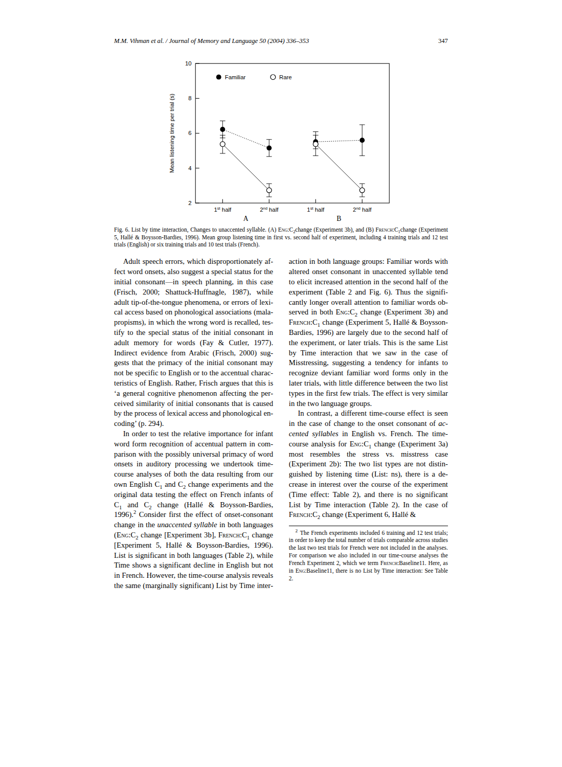M.M. Vihman et al. / Journal of Memory and Language 50 (2004) 336–353 347
10 8 6 4 2 Mean listening time per trial (s) Familiar Rare 1st half 2nd half 1st half 2nd half A B
Fig. 6. List by time interaction, Changes to unaccented syllable. (A) Eng:C2change (Experiment 3b), and (B) French:C1change (Experiment 5, Hallé & Boysson-Bardies, 1996). Mean group listening time in first vs. second half of experiment, including 4 training trials and 12 test trials (English) or six training trials and 10 test trials (French).
Adult speech errors, which disproportionately affect word onsets, also suggest a special status for the initial consonant—in speech planning, in this case (Frisch, 2000; Shattuck-Huffnagle, 1987), while adult tip-of-the-tongue phenomena, or errors of lexical access based on phonological associations (malapropisms), in which the wrong word is recalled, testify to the special status of the initial consonant in adult memory for words (Fay & Cutler, 1977). Indirect evidence from Arabic (Frisch, 2000) suggests that the primacy of the initial consonant may not be specific to English or to the accentual characteristics of English. Rather, Frisch argues that this is ‘a general cognitive phenomenon affecting the perceived similarity of initial consonants that is caused by the process of lexical access and phonological encoding’ (p. 294).
In order to test the relative importance for infant word form recognition of accentual pattern in comparison with the possibly universal primacy of word onsets in auditory processing we undertook time-course analyses of both the data resulting from our own English C1 and C2 change experiments and the original data testing the effect on French infants of C1 and C2 change (Hallé & Boysson-Bardies, 1996).2 Consider first the effect of onset-consonant change in the unaccented syllable in both languages (Eng:C2 change [Experiment 3b], French:C1 change [Experiment 5, Hallé & Boysson-Bardies, 1996). List is significant in both languages (Table 2), while Time shows a significant decline in English but not in French. However, the time-course analysis reveals the same (marginally significant) List by Time interaction in both language groups: Familiar words with altered onset consonant in unaccented syllable tend to elicit increased attention in the second half of the experiment (Table 2 and Fig. 6). Thus the significantly longer overall attention to familiar words observed in both Eng:C2 change (Experiment 3b) and French:C1 change (Experiment 5, Hallé & Boysson-Bardies, 1996) are largely due to the second half of the experiment, or later trials. This is the same List by Time interaction that we saw in the case of Misstressing, suggesting a tendency for infants to recognize deviant familiar word forms only in the later trials, with little difference between the two list types in the first few trials. The effect is very similar in the two language groups.
In contrast, a different time-course effect is seen in the case of change to the onset consonant of accented syllables in English vs. French. The time-course analysis for Eng:C1 change (Experiment 3a) most resembles the stress vs. misstress case (Experiment 2b): The two list types are not distinguished by listening time (List: ns), there is a decrease in interest over the course of the experiment (Time effect: Table 2), and there is no significant List by Time interaction (Table 2). In the case of French:C2 change (Experiment 6, Hallé &
2 The French experiments included 6 training and 12 test trials; in order to keep the total number of trials comparable across studies the last two test trials for French were not included in the analyses. For comparison we also included in our time-course analyses the French Experiment 2, which we term French:Baseline11. Here, as in Eng:Baseline11, there is no List by Time interaction: See Table 2.